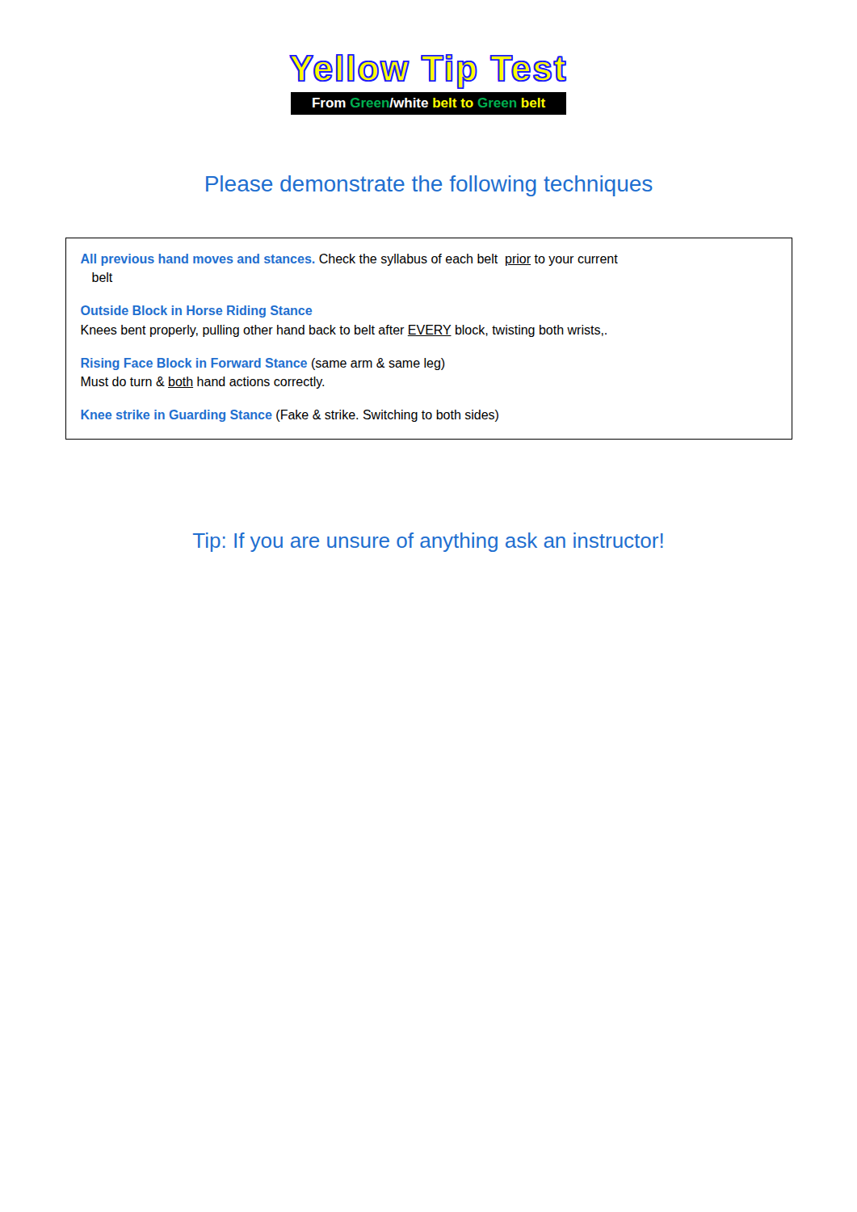Yellow Tip Test
From Green/white belt to Green belt
Please demonstrate the following techniques
All previous hand moves and stances. Check the syllabus of each belt prior to your current belt
Outside Block in Horse Riding Stance
Knees bent properly, pulling other hand back to belt after EVERY block, twisting both wrists,.
Rising Face Block in Forward Stance (same arm & same leg)
Must do turn & both hand actions correctly.
Knee strike in Guarding Stance (Fake & strike. Switching to both sides)
Tip: If you are unsure of anything ask an instructor!